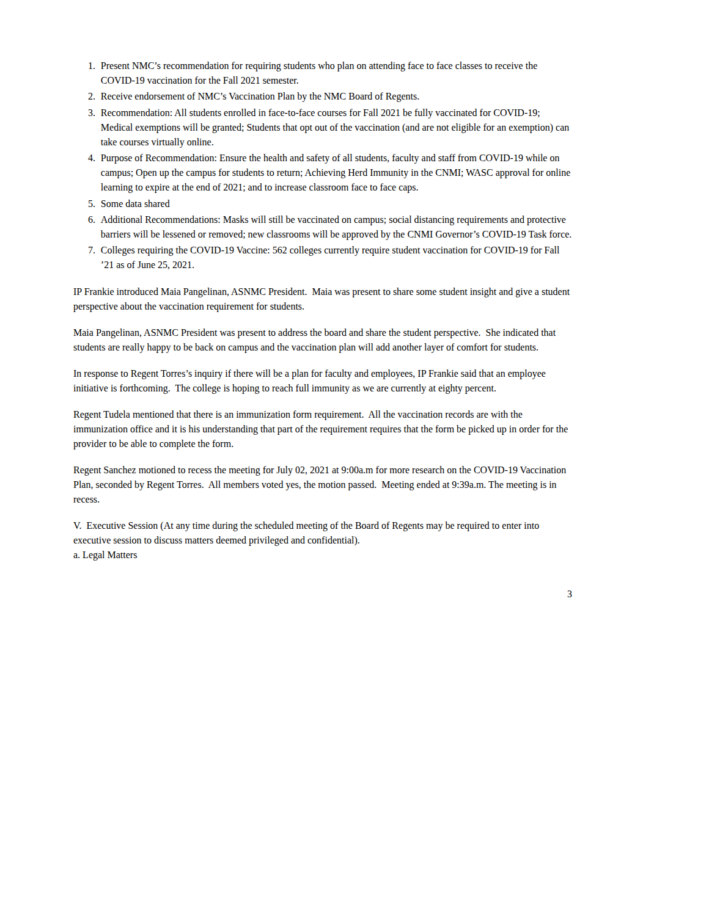Present NMC’s recommendation for requiring students who plan on attending face to face classes to receive the COVID-19 vaccination for the Fall 2021 semester.
Receive endorsement of NMC’s Vaccination Plan by the NMC Board of Regents.
Recommendation: All students enrolled in face-to-face courses for Fall 2021 be fully vaccinated for COVID-19; Medical exemptions will be granted; Students that opt out of the vaccination (and are not eligible for an exemption) can take courses virtually online.
Purpose of Recommendation: Ensure the health and safety of all students, faculty and staff from COVID-19 while on campus; Open up the campus for students to return; Achieving Herd Immunity in the CNMI; WASC approval for online learning to expire at the end of 2021; and to increase classroom face to face caps.
Some data shared
Additional Recommendations: Masks will still be vaccinated on campus; social distancing requirements and protective barriers will be lessened or removed; new classrooms will be approved by the CNMI Governor’s COVID-19 Task force.
Colleges requiring the COVID-19 Vaccine: 562 colleges currently require student vaccination for COVID-19 for Fall ’21 as of June 25, 2021.
IP Frankie introduced Maia Pangelinan, ASNMC President. Maia was present to share some student insight and give a student perspective about the vaccination requirement for students.
Maia Pangelinan, ASNMC President was present to address the board and share the student perspective. She indicated that students are really happy to be back on campus and the vaccination plan will add another layer of comfort for students.
In response to Regent Torres’s inquiry if there will be a plan for faculty and employees, IP Frankie said that an employee initiative is forthcoming. The college is hoping to reach full immunity as we are currently at eighty percent.
Regent Tudela mentioned that there is an immunization form requirement. All the vaccination records are with the immunization office and it is his understanding that part of the requirement requires that the form be picked up in order for the provider to be able to complete the form.
Regent Sanchez motioned to recess the meeting for July 02, 2021 at 9:00a.m for more research on the COVID-19 Vaccination Plan, seconded by Regent Torres. All members voted yes, the motion passed. Meeting ended at 9:39a.m. The meeting is in recess.
V. Executive Session (At any time during the scheduled meeting of the Board of Regents may be required to enter into executive session to discuss matters deemed privileged and confidential).
a. Legal Matters
3